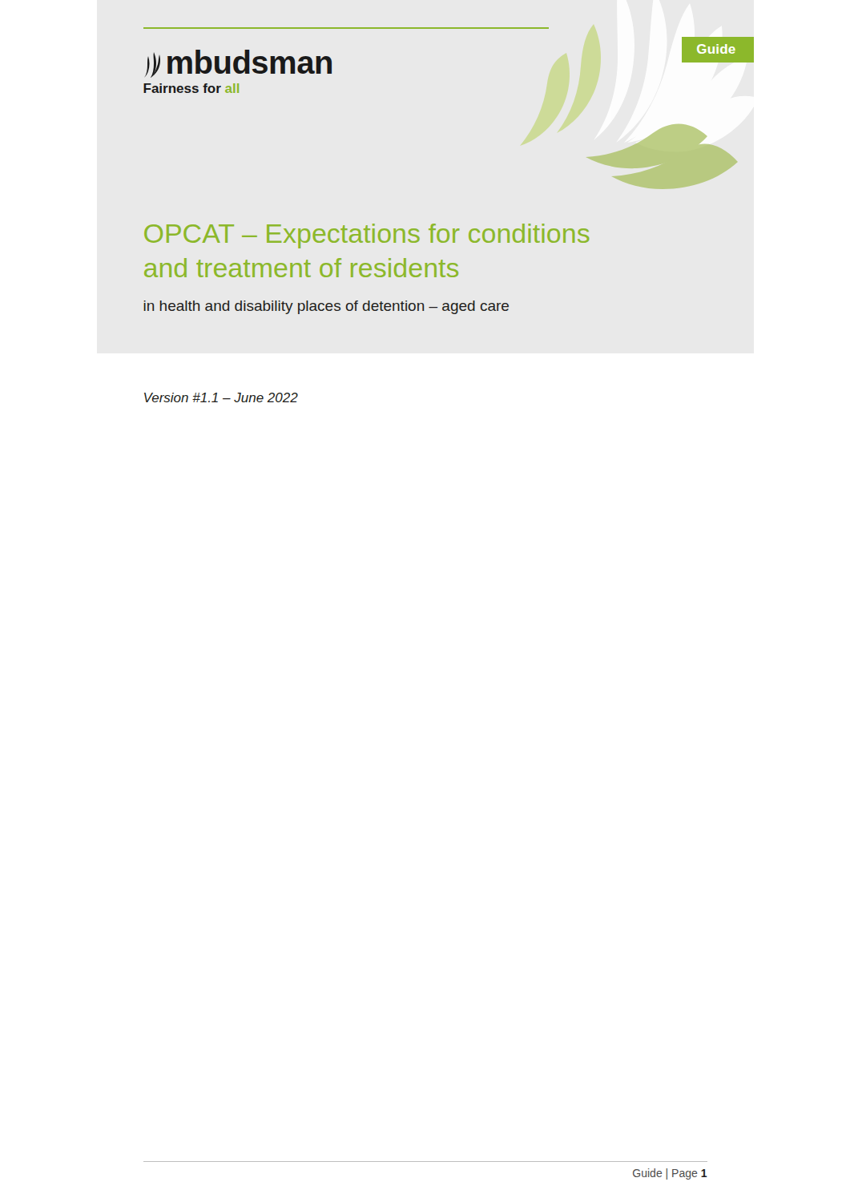Guide
mbudsman
Fairness for all
OPCAT – Expectations for conditions and treatment of residents
in health and disability places of detention – aged care
Version #1.1 – June 2022
Guide | Page 1